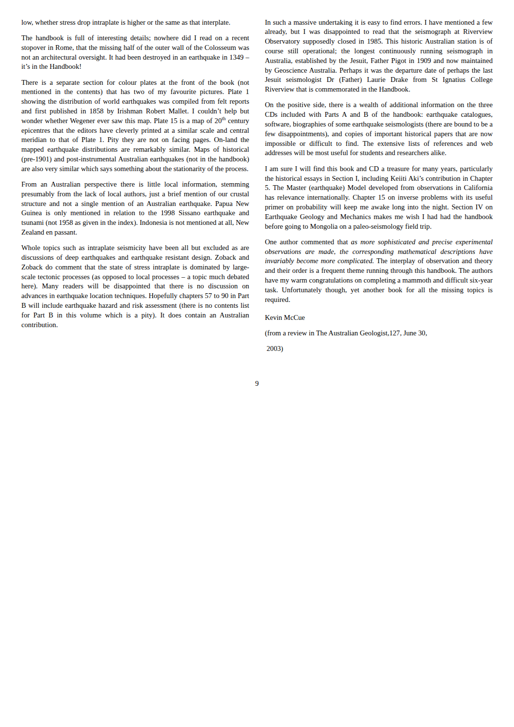low, whether stress drop intraplate is higher or the same as that interplate.
The handbook is full of interesting details; nowhere did I read on a recent stopover in Rome, that the missing half of the outer wall of the Colosseum was not an architectural oversight. It had been destroyed in an earthquake in 1349 – it’s in the Handbook!
There is a separate section for colour plates at the front of the book (not mentioned in the contents) that has two of my favourite pictures. Plate 1 showing the distribution of world earthquakes was compiled from felt reports and first published in 1858 by Irishman Robert Mallet. I couldn’t help but wonder whether Wegener ever saw this map. Plate 15 is a map of 20th century epicentres that the editors have cleverly printed at a similar scale and central meridian to that of Plate 1. Pity they are not on facing pages. On-land the mapped earthquake distributions are remarkably similar. Maps of historical (pre-1901) and post-instrumental Australian earthquakes (not in the handbook) are also very similar which says something about the stationarity of the process.
From an Australian perspective there is little local information, stemming presumably from the lack of local authors, just a brief mention of our crustal structure and not a single mention of an Australian earthquake. Papua New Guinea is only mentioned in relation to the 1998 Sissano earthquake and tsunami (not 1958 as given in the index). Indonesia is not mentioned at all, New Zealand en passant.
Whole topics such as intraplate seismicity have been all but excluded as are discussions of deep earthquakes and earthquake resistant design. Zoback and Zoback do comment that the state of stress intraplate is dominated by large-scale tectonic processes (as opposed to local processes – a topic much debated here). Many readers will be disappointed that there is no discussion on advances in earthquake location techniques. Hopefully chapters 57 to 90 in Part B will include earthquake hazard and risk assessment (there is no contents list for Part B in this volume which is a pity). It does contain an Australian contribution.
In such a massive undertaking it is easy to find errors. I have mentioned a few already, but I was disappointed to read that the seismograph at Riverview Observatory supposedly closed in 1985. This historic Australian station is of course still operational; the longest continuously running seismograph in Australia, established by the Jesuit, Father Pigot in 1909 and now maintained by Geoscience Australia. Perhaps it was the departure date of perhaps the last Jesuit seismologist Dr (Father) Laurie Drake from St Ignatius College Riverview that is commemorated in the Handbook.
On the positive side, there is a wealth of additional information on the three CDs included with Parts A and B of the handbook: earthquake catalogues, software, biographies of some earthquake seismologists (there are bound to be a few disappointments), and copies of important historical papers that are now impossible or difficult to find. The extensive lists of references and web addresses will be most useful for students and researchers alike.
I am sure I will find this book and CD a treasure for many years, particularly the historical essays in Section I, including Keiiti Aki’s contribution in Chapter 5. The Master (earthquake) Model developed from observations in California has relevance internationally. Chapter 15 on inverse problems with its useful primer on probability will keep me awake long into the night. Section IV on Earthquake Geology and Mechanics makes me wish I had had the handbook before going to Mongolia on a paleo-seismology field trip.
One author commented that as more sophisticated and precise experimental observations are made, the corresponding mathematical descriptions have invariably become more complicated. The interplay of observation and theory and their order is a frequent theme running through this handbook. The authors have my warm congratulations on completing a mammoth and difficult six-year task. Unfortunately though, yet another book for all the missing topics is required.
Kevin McCue
(from a review in The Australian Geologist,127, June 30,
2003)
9